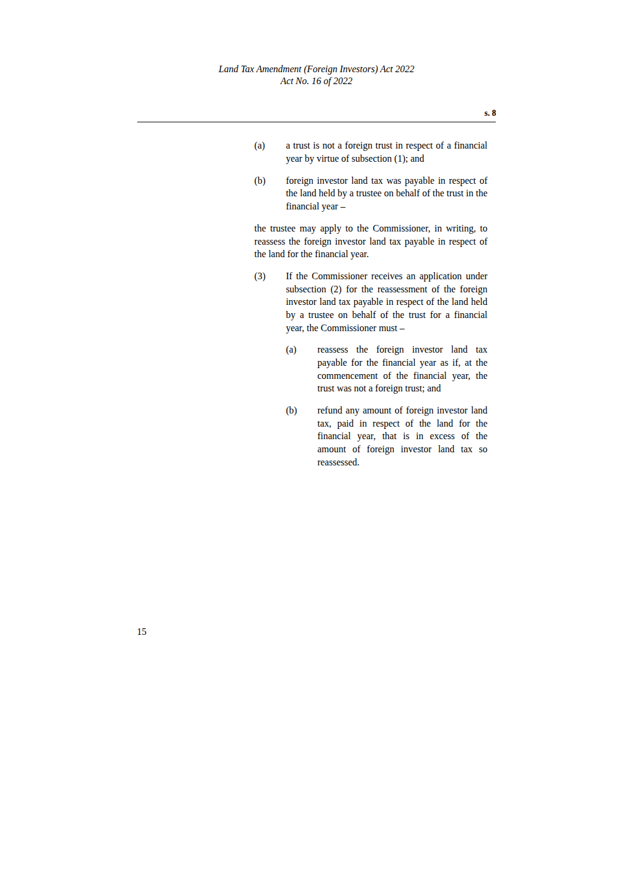Land Tax Amendment (Foreign Investors) Act 2022 Act No. 16 of 2022
s. 8
(a) a trust is not a foreign trust in respect of a financial year by virtue of subsection (1); and
(b) foreign investor land tax was payable in respect of the land held by a trustee on behalf of the trust in the financial year –
the trustee may apply to the Commissioner, in writing, to reassess the foreign investor land tax payable in respect of the land for the financial year.
(3) If the Commissioner receives an application under subsection (2) for the reassessment of the foreign investor land tax payable in respect of the land held by a trustee on behalf of the trust for a financial year, the Commissioner must –
(a) reassess the foreign investor land tax payable for the financial year as if, at the commencement of the financial year, the trust was not a foreign trust; and
(b) refund any amount of foreign investor land tax, paid in respect of the land for the financial year, that is in excess of the amount of foreign investor land tax so reassessed.
15